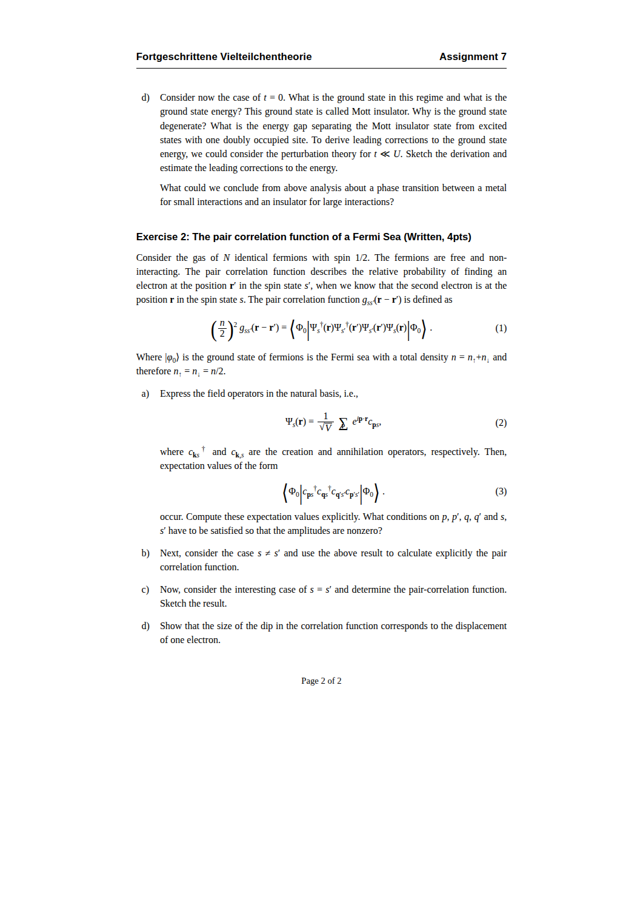Fortgeschrittene Vielteilchentheorie
Assignment 7
Consider now the case of t = 0. What is the ground state in this regime and what is the ground state energy? This ground state is called Mott insulator. Why is the ground state degenerate? What is the energy gap separating the Mott insulator state from excited states with one doubly occupied site. To derive leading corrections to the ground state energy, we could consider the perturbation theory for t ≪ U. Sketch the derivation and estimate the leading corrections to the energy.
What could we conclude from above analysis about a phase transition between a metal for small interactions and an insulator for large interactions?
Exercise 2: The pair correlation function of a Fermi Sea (Written, 4pts)
Consider the gas of N identical fermions with spin 1/2. The fermions are free and non-interacting. The pair correlation function describes the relative probability of finding an electron at the position r′ in the spin state s′, when we know that the second electron is at the position r in the spin state s. The pair correlation function gss′(r − r′) is defined as
(n 2)2 gss′(r − r′) = ⟨Φ0|Ψs†(r)Ψs′†(r′)Ψs′(r′)Ψs(r)|Φ0⟩ .
(1)
Where |φ0⟩ is the ground state of fermions is the Fermi sea with a total density n = n↑+n↓ and therefore n↑ = n↓ = n/2.
Express the field operators in the natural basis, i.e.,
Ψs(r) = 1 V ∑p eip·rcps,
(2)
where cks† and ck,s are the creation and annihilation operators, respectively. Then, expectation values of the form
⟨Φ0|cps†cqs†cq′s′cp′s′|Φ0⟩ .
(3)
occur. Compute these expectation values explicitly. What conditions on p, p′, q, q′ and s, s′ have to be satisfied so that the amplitudes are nonzero?
Next, consider the case s ≠ s′ and use the above result to calculate explicitly the pair correlation function.
Now, consider the interesting case of s = s′ and determine the pair-correlation function. Sketch the result.
Show that the size of the dip in the correlation function corresponds to the displacement of one electron.
Page 2 of 2